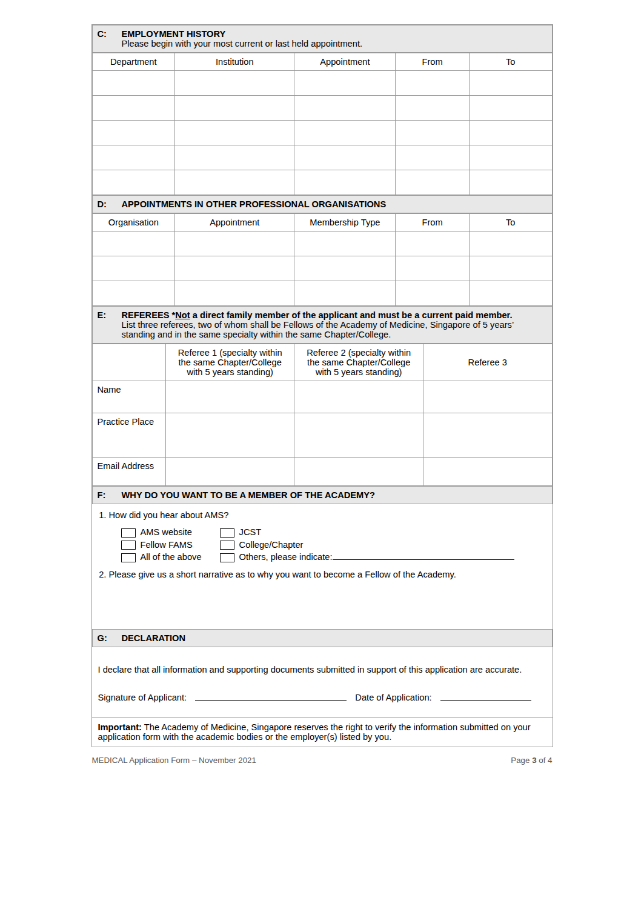C: EMPLOYMENT HISTORY Please begin with your most current or last held appointment.
| Department | Institution | Appointment | From | To |
D: APPOINTMENTS IN OTHER PROFESSIONAL ORGANISATIONS
| Organisation | Appointment | Membership Type | From | To |
E: REFEREES *Not a direct family member of the applicant and must be a current paid member. List three referees, two of whom shall be Fellows of the Academy of Medicine, Singapore of 5 years’ standing and in the same specialty within the same Chapter/College.
| | Referee 1 (specialty within the same Chapter/College with 5 years standing) | Referee 2 (specialty within the same Chapter/College with 5 years standing) | Referee 3 |
| Name | | | |
| Practice Place | | | |
| Email Address | | | |
F: WHY DO YOU WANT TO BE A MEMBER OF THE ACADEMY?
How did you hear about AMS?
| AMS website | JCST |
| Fellow FAMS | College/Chapter |
| All of the above | Others, please indicate: |
Please give us a short narrative as to why you want to become a Fellow of the Academy.
G: DECLARATION
I declare that all information and supporting documents submitted in support of this application are accurate.
Signature of Applicant: Date of Application:
Important: The Academy of Medicine, Singapore reserves the right to verify the information submitted on your application form with the academic bodies or the employer(s) listed by you.
MEDICAL Application Form – November 2021 Page 3 of 4